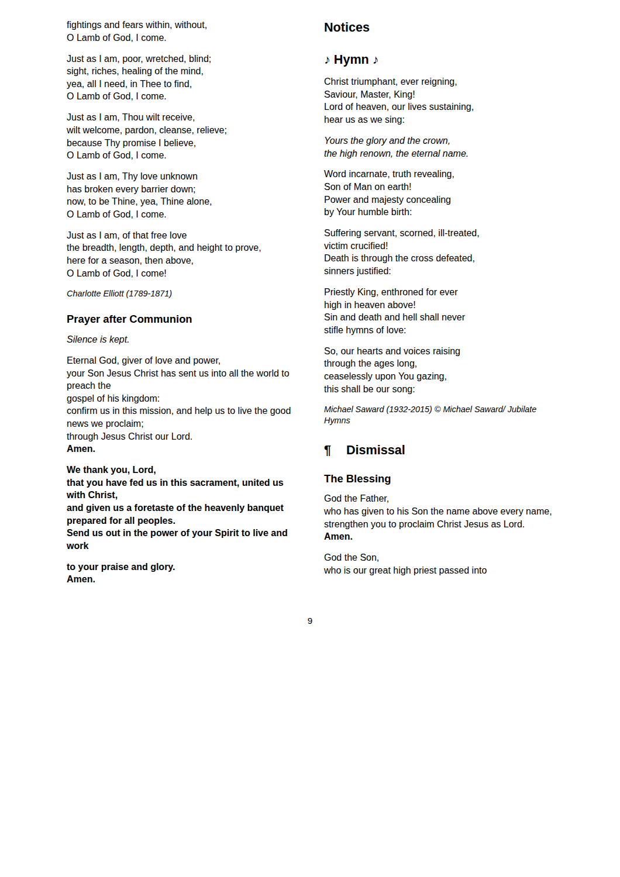fightings and fears within, without,
O Lamb of God, I come.
Just as I am, poor, wretched, blind;
sight, riches, healing of the mind,
yea, all I need, in Thee to find,
O Lamb of God, I come.
Just as I am, Thou wilt receive,
wilt welcome, pardon, cleanse, relieve;
because Thy promise I believe,
O Lamb of God, I come.
Just as I am, Thy love unknown
has broken every barrier down;
now, to be Thine, yea, Thine alone,
O Lamb of God, I come.
Just as I am, of that free love
the breadth, length, depth, and height to prove,
here for a season, then above,
O Lamb of God, I come!
Charlotte Elliott (1789-1871)
Prayer after Communion
Silence is kept.
Eternal God, giver of love and power,
your Son Jesus Christ has sent us into all the world to preach the
gospel of his kingdom:
confirm us in this mission, and help us to live the good news we proclaim;
through Jesus Christ our Lord.
Amen.
We thank you, Lord,
that you have fed us in this sacrament, united us with Christ,
and given us a foretaste of the heavenly banquet
prepared for all peoples.
Send us out in the power of your Spirit to live and work
to your praise and glory.
Amen.
Notices
♪ Hymn ♪
Christ triumphant, ever reigning,
Saviour, Master, King!
Lord of heaven, our lives sustaining,
hear us as we sing:
Yours the glory and the crown,
the high renown, the eternal name.
Word incarnate, truth revealing,
Son of Man on earth!
Power and majesty concealing
by Your humble birth:
Suffering servant, scorned, ill-treated,
victim crucified!
Death is through the cross defeated,
sinners justified:
Priestly King, enthroned for ever
high in heaven above!
Sin and death and hell shall never
stifle hymns of love:
So, our hearts and voices raising
through the ages long,
ceaselessly upon You gazing,
this shall be our song:
Michael Saward (1932-2015) © Michael Saward/ Jubilate Hymns
¶Dismissal
The Blessing
God the Father,
who has given to his Son the name above every name, strengthen you to proclaim Christ Jesus as Lord.
Amen.
God the Son,
who is our great high priest passed into
9